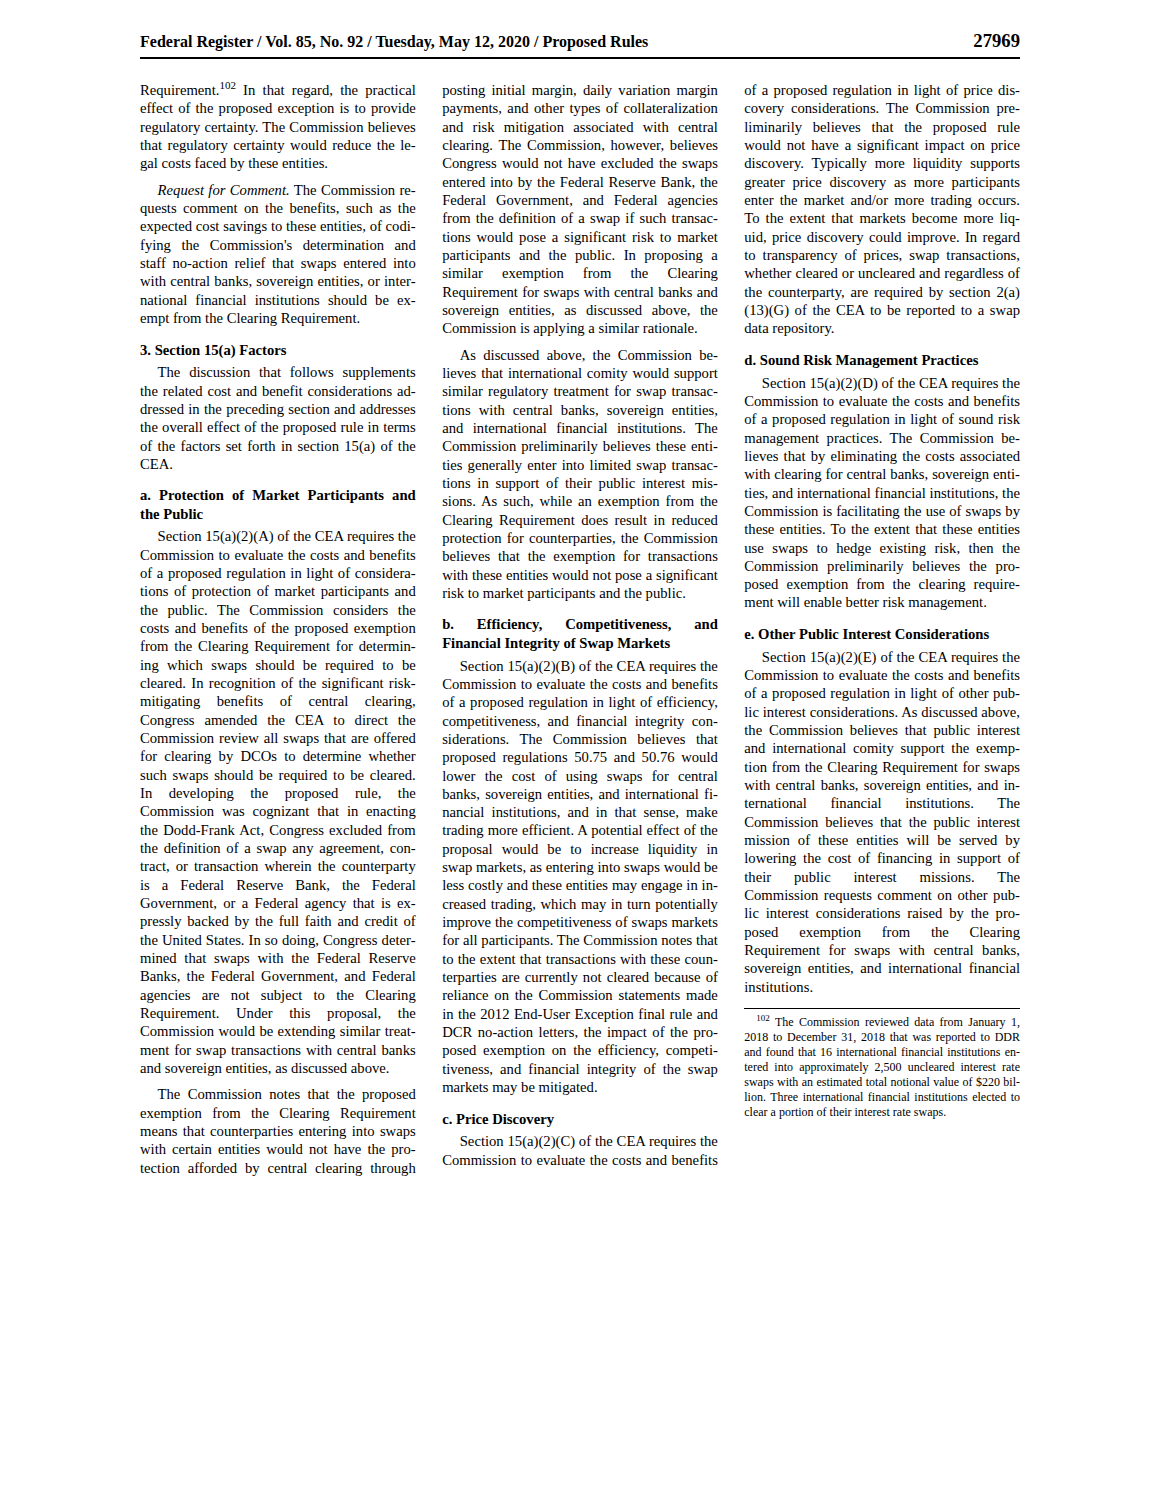Federal Register / Vol. 85, No. 92 / Tuesday, May 12, 2020 / Proposed Rules 27969
Requirement.102 In that regard, the practical effect of the proposed exception is to provide regulatory certainty. The Commission believes that regulatory certainty would reduce the legal costs faced by these entities.
Request for Comment. The Commission requests comment on the benefits, such as the expected cost savings to these entities, of codifying the Commission's determination and staff no-action relief that swaps entered into with central banks, sovereign entities, or international financial institutions should be exempt from the Clearing Requirement.
3. Section 15(a) Factors
The discussion that follows supplements the related cost and benefit considerations addressed in the preceding section and addresses the overall effect of the proposed rule in terms of the factors set forth in section 15(a) of the CEA.
a. Protection of Market Participants and the Public
Section 15(a)(2)(A) of the CEA requires the Commission to evaluate the costs and benefits of a proposed regulation in light of considerations of protection of market participants and the public. The Commission considers the costs and benefits of the proposed exemption from the Clearing Requirement for determining which swaps should be required to be cleared. In recognition of the significant risk-mitigating benefits of central clearing, Congress amended the CEA to direct the Commission review all swaps that are offered for clearing by DCOs to determine whether such swaps should be required to be cleared. In developing the proposed rule, the Commission was cognizant that in enacting the Dodd-Frank Act, Congress excluded from the definition of a swap any agreement, contract, or transaction wherein the counterparty is a Federal Reserve Bank, the Federal Government, or a Federal agency that is expressly backed by the full faith and credit of the United States. In so doing, Congress determined that swaps with the Federal Reserve Banks, the Federal Government, and Federal agencies are not subject to the Clearing Requirement. Under this proposal, the Commission would be extending similar treatment for swap transactions with central banks and sovereign entities, as discussed above.
The Commission notes that the proposed exemption from the Clearing Requirement means that counterparties entering into swaps with certain entities would not have the protection afforded by central clearing through posting initial margin, daily variation margin payments, and other types of collateralization and risk mitigation associated with central clearing. The Commission, however, believes Congress would not have excluded the swaps entered into by the Federal Reserve Bank, the Federal Government, and Federal agencies from the definition of a swap if such transactions would pose a significant risk to market participants and the public. In proposing a similar exemption from the Clearing Requirement for swaps with central banks and sovereign entities, as discussed above, the Commission is applying a similar rationale.
As discussed above, the Commission believes that international comity would support similar regulatory treatment for swap transactions with central banks, sovereign entities, and international financial institutions. The Commission preliminarily believes these entities generally enter into limited swap transactions in support of their public interest missions. As such, while an exemption from the Clearing Requirement does result in reduced protection for counterparties, the Commission believes that the exemption for transactions with these entities would not pose a significant risk to market participants and the public.
b. Efficiency, Competitiveness, and Financial Integrity of Swap Markets
Section 15(a)(2)(B) of the CEA requires the Commission to evaluate the costs and benefits of a proposed regulation in light of efficiency, competitiveness, and financial integrity considerations. The Commission believes that proposed regulations 50.75 and 50.76 would lower the cost of using swaps for central banks, sovereign entities, and international financial institutions, and in that sense, make trading more efficient. A potential effect of the proposal would be to increase liquidity in swap markets, as entering into swaps would be less costly and these entities may engage in increased trading, which may in turn potentially improve the competitiveness of swaps markets for all participants. The Commission notes that to the extent that transactions with these counterparties are currently not cleared because of reliance on the Commission statements made in the 2012 End-User Exception final rule and DCR no-action letters, the impact of the proposed exemption on the efficiency, competitiveness, and financial integrity of the swap markets may be mitigated.
c. Price Discovery
Section 15(a)(2)(C) of the CEA requires the Commission to evaluate the costs and benefits of a proposed regulation in light of price discovery considerations. The Commission preliminarily believes that the proposed rule would not have a significant impact on price discovery. Typically more liquidity supports greater price discovery as more participants enter the market and/or more trading occurs. To the extent that markets become more liquid, price discovery could improve. In regard to transparency of prices, swap transactions, whether cleared or uncleared and regardless of the counterparty, are required by section 2(a)(13)(G) of the CEA to be reported to a swap data repository.
d. Sound Risk Management Practices
Section 15(a)(2)(D) of the CEA requires the Commission to evaluate the costs and benefits of a proposed regulation in light of sound risk management practices. The Commission believes that by eliminating the costs associated with clearing for central banks, sovereign entities, and international financial institutions, the Commission is facilitating the use of swaps by these entities. To the extent that these entities use swaps to hedge existing risk, then the Commission preliminarily believes the proposed exemption from the clearing requirement will enable better risk management.
e. Other Public Interest Considerations
Section 15(a)(2)(E) of the CEA requires the Commission to evaluate the costs and benefits of a proposed regulation in light of other public interest considerations. As discussed above, the Commission believes that public interest and international comity support the exemption from the Clearing Requirement for swaps with central banks, sovereign entities, and international financial institutions. The Commission believes that the public interest mission of these entities will be served by lowering the cost of financing in support of their public interest missions. The Commission requests comment on other public interest considerations raised by the proposed exemption from the Clearing Requirement for swaps with central banks, sovereign entities, and international financial institutions.
102 The Commission reviewed data from January 1, 2018 to December 31, 2018 that was reported to DDR and found that 16 international financial institutions entered into approximately 2,500 uncleared interest rate swaps with an estimated total notional value of $220 billion. Three international financial institutions elected to clear a portion of their interest rate swaps.